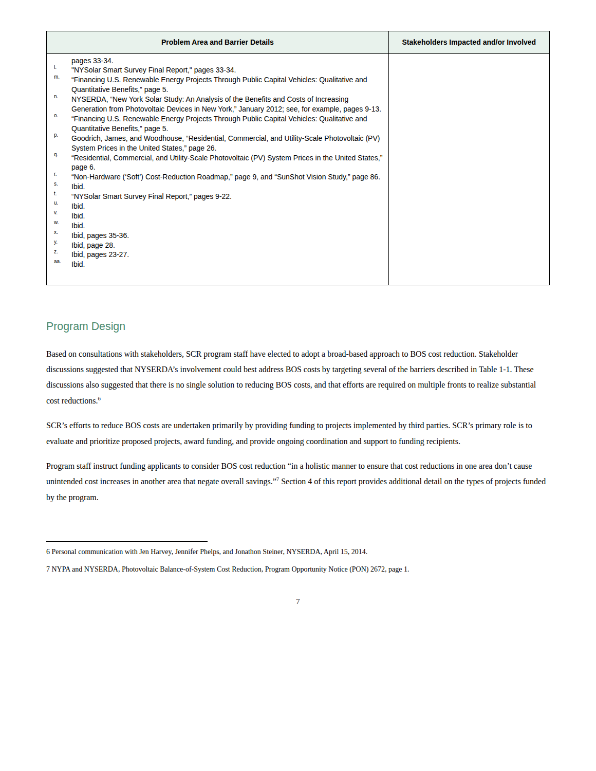| Problem Area and Barrier Details | Stakeholders Impacted and/or Involved |
| --- | --- |
| pages 33-34. l. "NYSolar Smart Survey Final Report," pages 33-34. m. “Financing U.S. Renewable Energy Projects Through Public Capital Vehicles: Qualitative and Quantitative Benefits,” page 5. n. NYSERDA, “New York Solar Study: An Analysis of the Benefits and Costs of Increasing Generation from Photovoltaic Devices in New York,” January 2012; see, for example, pages 9-13. o. “Financing U.S. Renewable Energy Projects Through Public Capital Vehicles: Qualitative and Quantitative Benefits,” page 5. p. Goodrich, James, and Woodhouse, “Residential, Commercial, and Utility-Scale Photovoltaic (PV) System Prices in the United States,” page 26. q. “Residential, Commercial, and Utility-Scale Photovoltaic (PV) System Prices in the United States,” page 6. r. “Non-Hardware (‘Soft’) Cost-Reduction Roadmap,” page 9, and “SunShot Vision Study,” page 86. s. Ibid. t. “NYSolar Smart Survey Final Report,” pages 9-22. u. Ibid. v. Ibid. w. Ibid. x. Ibid, pages 35-36. y. Ibid, page 28. z. Ibid, pages 23-27. aa. Ibid. | |
Program Design
Based on consultations with stakeholders, SCR program staff have elected to adopt a broad-based approach to BOS cost reduction. Stakeholder discussions suggested that NYSERDA’s involvement could best address BOS costs by targeting several of the barriers described in Table 1-1. These discussions also suggested that there is no single solution to reducing BOS costs, and that efforts are required on multiple fronts to realize substantial cost reductions.6
SCR’s efforts to reduce BOS costs are undertaken primarily by providing funding to projects implemented by third parties. SCR’s primary role is to evaluate and prioritize proposed projects, award funding, and provide ongoing coordination and support to funding recipients.
Program staff instruct funding applicants to consider BOS cost reduction “in a holistic manner to ensure that cost reductions in one area don’t cause unintended cost increases in another area that negate overall savings.”7 Section 4 of this report provides additional detail on the types of projects funded by the program.
6 Personal communication with Jen Harvey, Jennifer Phelps, and Jonathon Steiner, NYSERDA, April 15, 2014.
7 NYPA and NYSERDA, Photovoltaic Balance-of-System Cost Reduction, Program Opportunity Notice (PON) 2672, page 1.
7